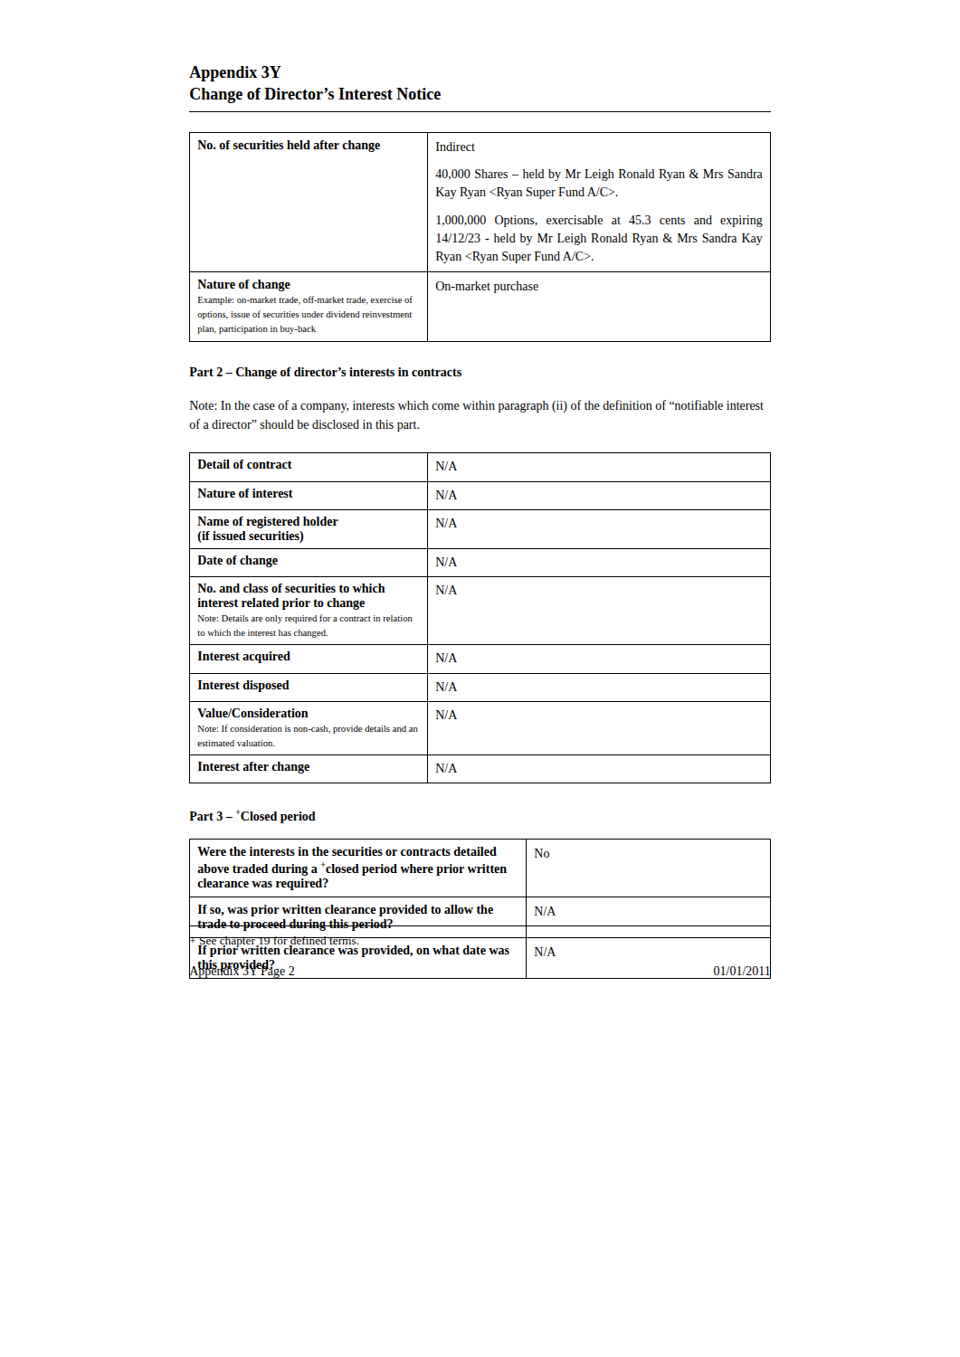Appendix 3Y
Change of Director’s Interest Notice
| No. of securities held after change | Indirect 40,000 Shares – held by Mr Leigh Ronald Ryan & Mrs Sandra Kay Ryan <Ryan Super Fund A/C>. 1,000,000 Options, exercisable at 45.3 cents and expiring 14/12/23 - held by Mr Leigh Ronald Ryan & Mrs Sandra Kay Ryan <Ryan Super Fund A/C>. |
| Nature of change Example: on-market trade, off-market trade, exercise of options, issue of securities under dividend reinvestment plan, participation in buy-back | On-market purchase |
Part 2 – Change of director’s interests in contracts
Note: In the case of a company, interests which come within paragraph (ii) of the definition of “notifiable interest of a director” should be disclosed in this part.
| Detail of contract | N/A |
| Nature of interest | N/A |
| Name of registered holder (if issued securities) | N/A |
| Date of change | N/A |
| No. and class of securities to which interest related prior to change Note: Details are only required for a contract in relation to which the interest has changed. | N/A |
| Interest acquired | N/A |
| Interest disposed | N/A |
| Value/Consideration Note: If consideration is non-cash, provide details and an estimated valuation. | N/A |
| Interest after change | N/A |
Part 3 – +Closed period
| Were the interests in the securities or contracts detailed above traded during a + closed period where prior written clearance was required? | No |
| If so, was prior written clearance provided to allow the trade to proceed during this period? | N/A |
| If prior written clearance was provided, on what date was this provided? | N/A |
+ See chapter 19 for defined terms.
Appendix 3Y Page 2 01/01/2011